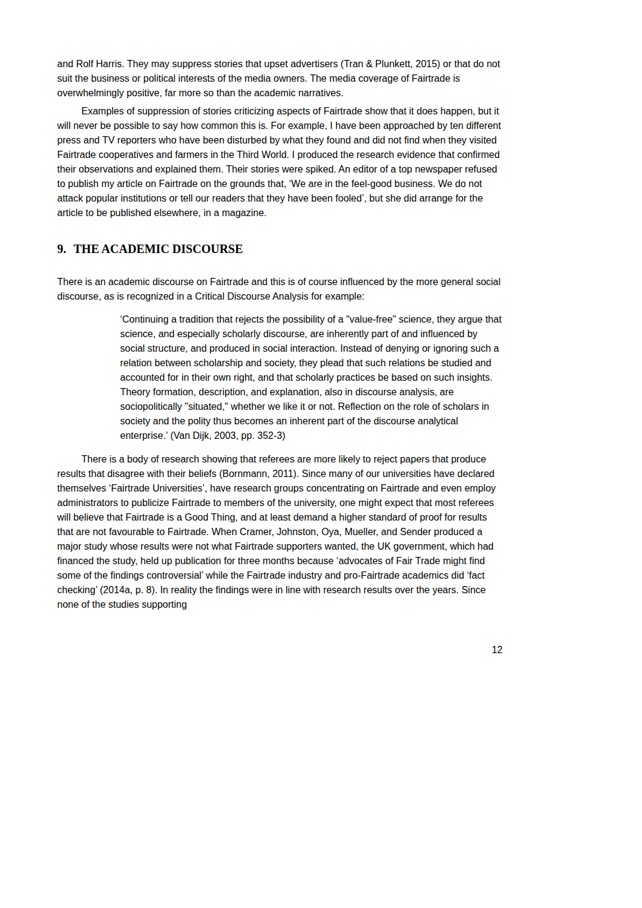and Rolf Harris. They may suppress stories that upset advertisers (Tran & Plunkett, 2015) or that do not suit the business or political interests of the media owners. The media coverage of Fairtrade is overwhelmingly positive, far more so than the academic narratives.
Examples of suppression of stories criticizing aspects of Fairtrade show that it does happen, but it will never be possible to say how common this is. For example, I have been approached by ten different press and TV reporters who have been disturbed by what they found and did not find when they visited Fairtrade cooperatives and farmers in the Third World. I produced the research evidence that confirmed their observations and explained them. Their stories were spiked. An editor of a top newspaper refused to publish my article on Fairtrade on the grounds that, ‘We are in the feel-good business. We do not attack popular institutions or tell our readers that they have been fooled’, but she did arrange for the article to be published elsewhere, in a magazine.
9. THE ACADEMIC DISCOURSE
There is an academic discourse on Fairtrade and this is of course influenced by the more general social discourse, as is recognized in a Critical Discourse Analysis for example:
‘Continuing a tradition that rejects the possibility of a "value-free" science, they argue that science, and especially scholarly discourse, are inherently part of and influenced by social structure, and produced in social interaction. Instead of denying or ignoring such a relation between scholarship and society, they plead that such relations be studied and accounted for in their own right, and that scholarly practices be based on such insights. Theory formation, description, and explanation, also in discourse analysis, are sociopolitically "situated," whether we like it or not. Reflection on the role of scholars in society and the polity thus becomes an inherent part of the discourse analytical enterprise.’ (Van Dijk, 2003, pp. 352-3)
There is a body of research showing that referees are more likely to reject papers that produce results that disagree with their beliefs (Bornmann, 2011). Since many of our universities have declared themselves ‘Fairtrade Universities’, have research groups concentrating on Fairtrade and even employ administrators to publicize Fairtrade to members of the university, one might expect that most referees will believe that Fairtrade is a Good Thing, and at least demand a higher standard of proof for results that are not favourable to Fairtrade. When Cramer, Johnston, Oya, Mueller, and Sender produced a major study whose results were not what Fairtrade supporters wanted, the UK government, which had financed the study, held up publication for three months because ‘advocates of Fair Trade might find some of the findings controversial’ while the Fairtrade industry and pro-Fairtrade academics did ‘fact checking’ (2014a, p. 8). In reality the findings were in line with research results over the years. Since none of the studies supporting
12